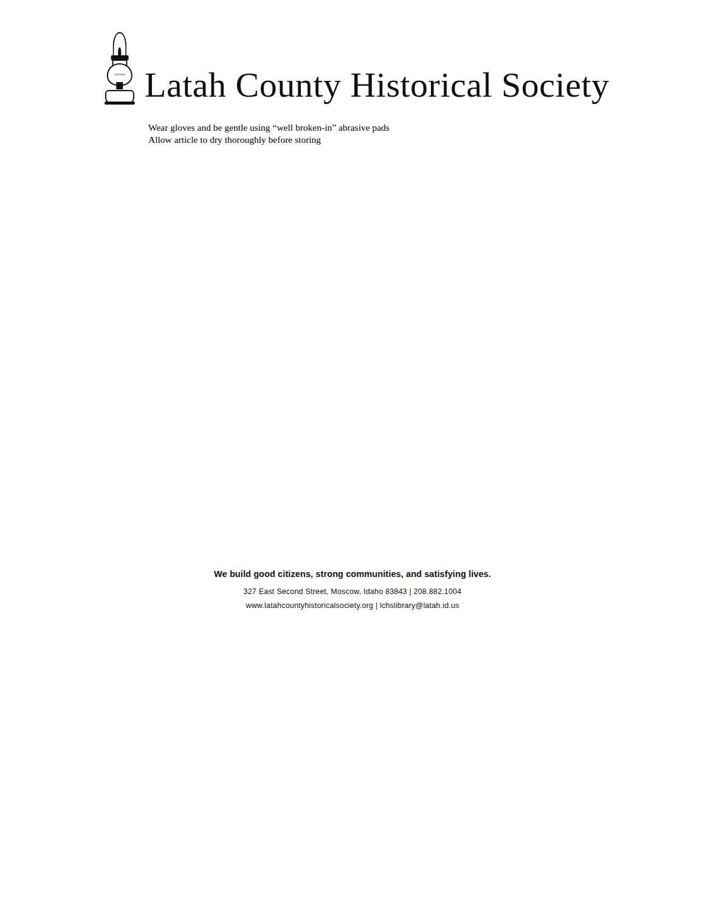SUNSHINE
Latah County Historical Society
Wear gloves and be gentle using “well broken-in” abrasive pads
Allow article to dry thoroughly before storing
We build good citizens, strong communities, and satisfying lives.
327 East Second Street, Moscow, Idaho 83843 | 208.882.1004
www.latahcountyhistoricalsociety.org | lchslibrary@latah.id.us